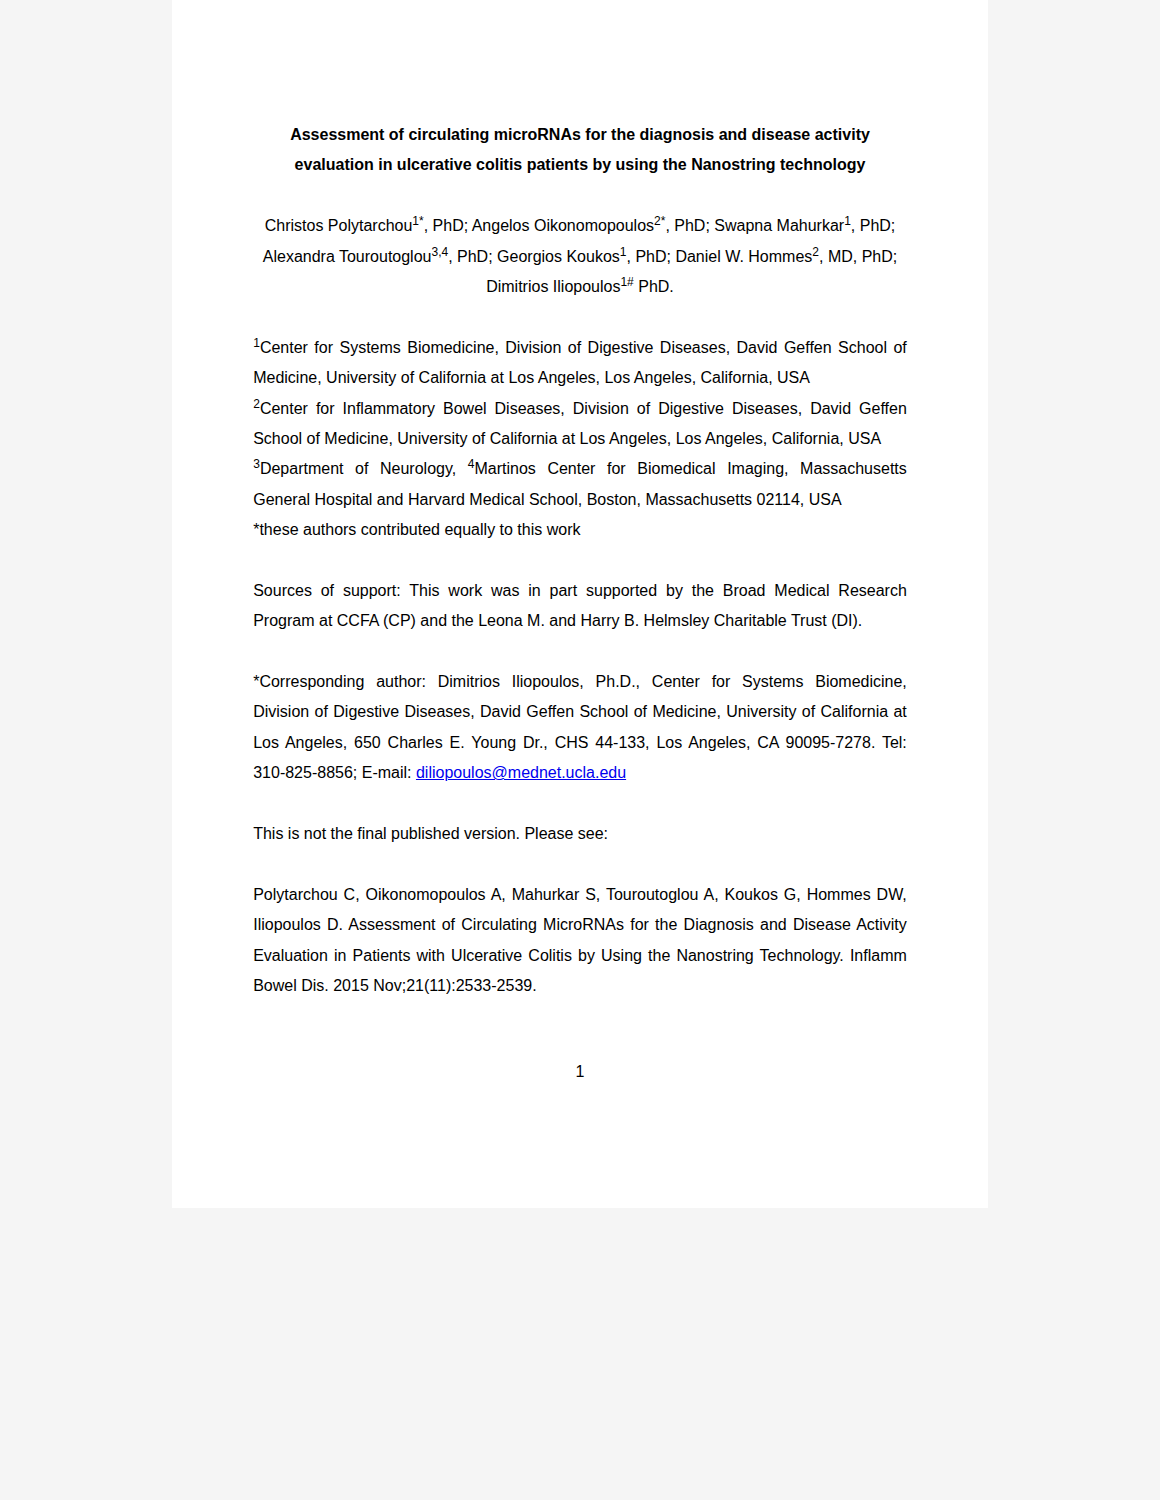Assessment of circulating microRNAs for the diagnosis and disease activity evaluation in ulcerative colitis patients by using the Nanostring technology
Christos Polytarchou1*, PhD; Angelos Oikonomopoulos2*, PhD; Swapna Mahurkar1, PhD; Alexandra Touroutoglou3,4, PhD; Georgios Koukos1, PhD; Daniel W. Hommes2, MD, PhD; Dimitrios Iliopoulos1# PhD.
1Center for Systems Biomedicine, Division of Digestive Diseases, David Geffen School of Medicine, University of California at Los Angeles, Los Angeles, California, USA
2Center for Inflammatory Bowel Diseases, Division of Digestive Diseases, David Geffen School of Medicine, University of California at Los Angeles, Los Angeles, California, USA
3Department of Neurology, 4Martinos Center for Biomedical Imaging, Massachusetts General Hospital and Harvard Medical School, Boston, Massachusetts 02114, USA
*these authors contributed equally to this work
Sources of support: This work was in part supported by the Broad Medical Research Program at CCFA (CP) and the Leona M. and Harry B. Helmsley Charitable Trust (DI).
*Corresponding author: Dimitrios Iliopoulos, Ph.D., Center for Systems Biomedicine, Division of Digestive Diseases, David Geffen School of Medicine, University of California at Los Angeles, 650 Charles E. Young Dr., CHS 44-133, Los Angeles, CA 90095-7278. Tel: 310-825-8856; E-mail: diliopoulos@mednet.ucla.edu
This is not the final published version. Please see:
Polytarchou C, Oikonomopoulos A, Mahurkar S, Touroutoglou A, Koukos G, Hommes DW, Iliopoulos D. Assessment of Circulating MicroRNAs for the Diagnosis and Disease Activity Evaluation in Patients with Ulcerative Colitis by Using the Nanostring Technology. Inflamm Bowel Dis. 2015 Nov;21(11):2533-2539.
1